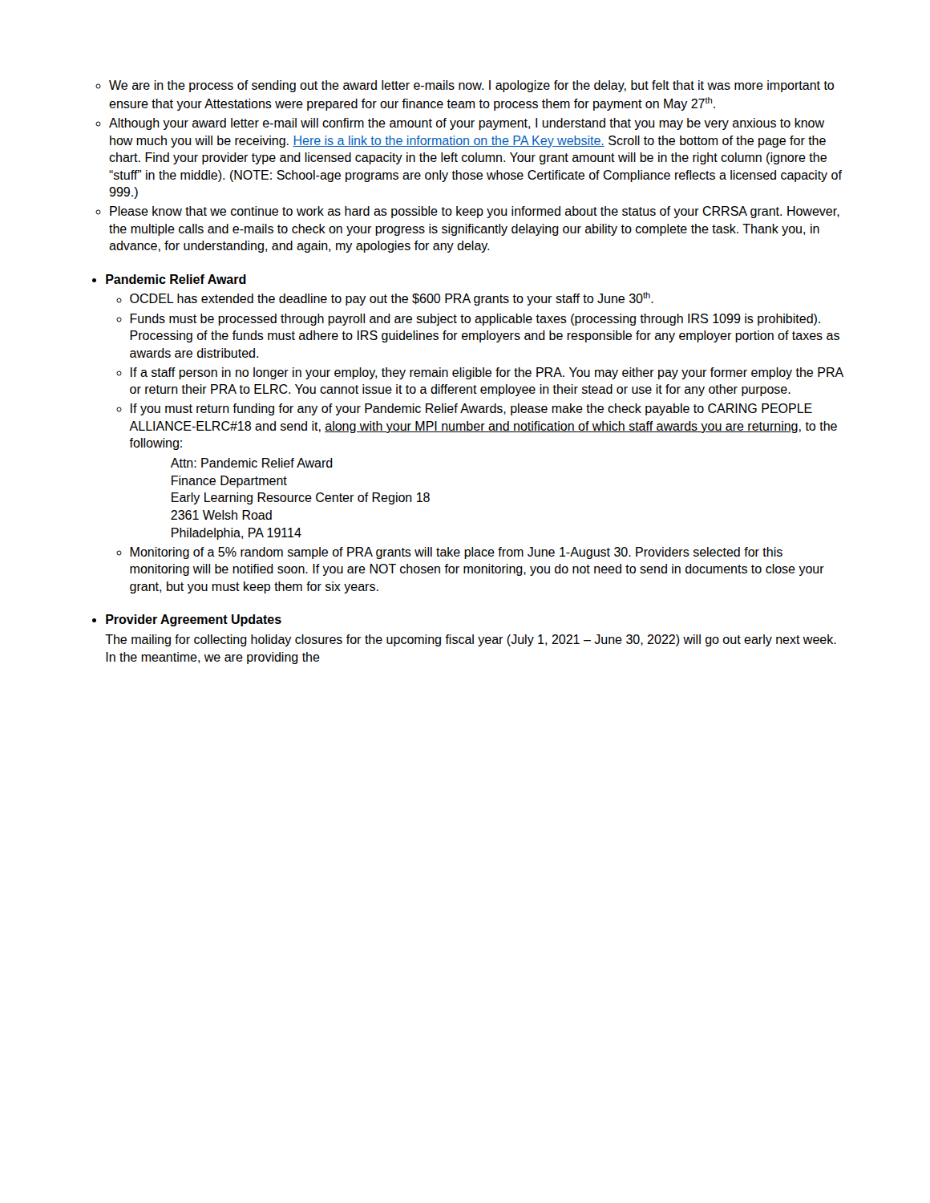We are in the process of sending out the award letter e-mails now. I apologize for the delay, but felt that it was more important to ensure that your Attestations were prepared for our finance team to process them for payment on May 27th.
Although your award letter e-mail will confirm the amount of your payment, I understand that you may be very anxious to know how much you will be receiving. Here is a link to the information on the PA Key website. Scroll to the bottom of the page for the chart. Find your provider type and licensed capacity in the left column. Your grant amount will be in the right column (ignore the “stuff” in the middle). (NOTE: School-age programs are only those whose Certificate of Compliance reflects a licensed capacity of 999.)
Please know that we continue to work as hard as possible to keep you informed about the status of your CRRSA grant. However, the multiple calls and e-mails to check on your progress is significantly delaying our ability to complete the task. Thank you, in advance, for understanding, and again, my apologies for any delay.
Pandemic Relief Award
OCDEL has extended the deadline to pay out the $600 PRA grants to your staff to June 30th.
Funds must be processed through payroll and are subject to applicable taxes (processing through IRS 1099 is prohibited). Processing of the funds must adhere to IRS guidelines for employers and be responsible for any employer portion of taxes as awards are distributed.
If a staff person in no longer in your employ, they remain eligible for the PRA. You may either pay your former employ the PRA or return their PRA to ELRC. You cannot issue it to a different employee in their stead or use it for any other purpose.
If you must return funding for any of your Pandemic Relief Awards, please make the check payable to CARING PEOPLE ALLIANCE-ELRC#18 and send it, along with your MPI number and notification of which staff awards you are returning, to the following:
Attn: Pandemic Relief Award
Finance Department
Early Learning Resource Center of Region 18
2361 Welsh Road
Philadelphia, PA 19114
Monitoring of a 5% random sample of PRA grants will take place from June 1-August 30. Providers selected for this monitoring will be notified soon. If you are NOT chosen for monitoring, you do not need to send in documents to close your grant, but you must keep them for six years.
Provider Agreement Updates
The mailing for collecting holiday closures for the upcoming fiscal year (July 1, 2021 – June 30, 2022) will go out early next week. In the meantime, we are providing the